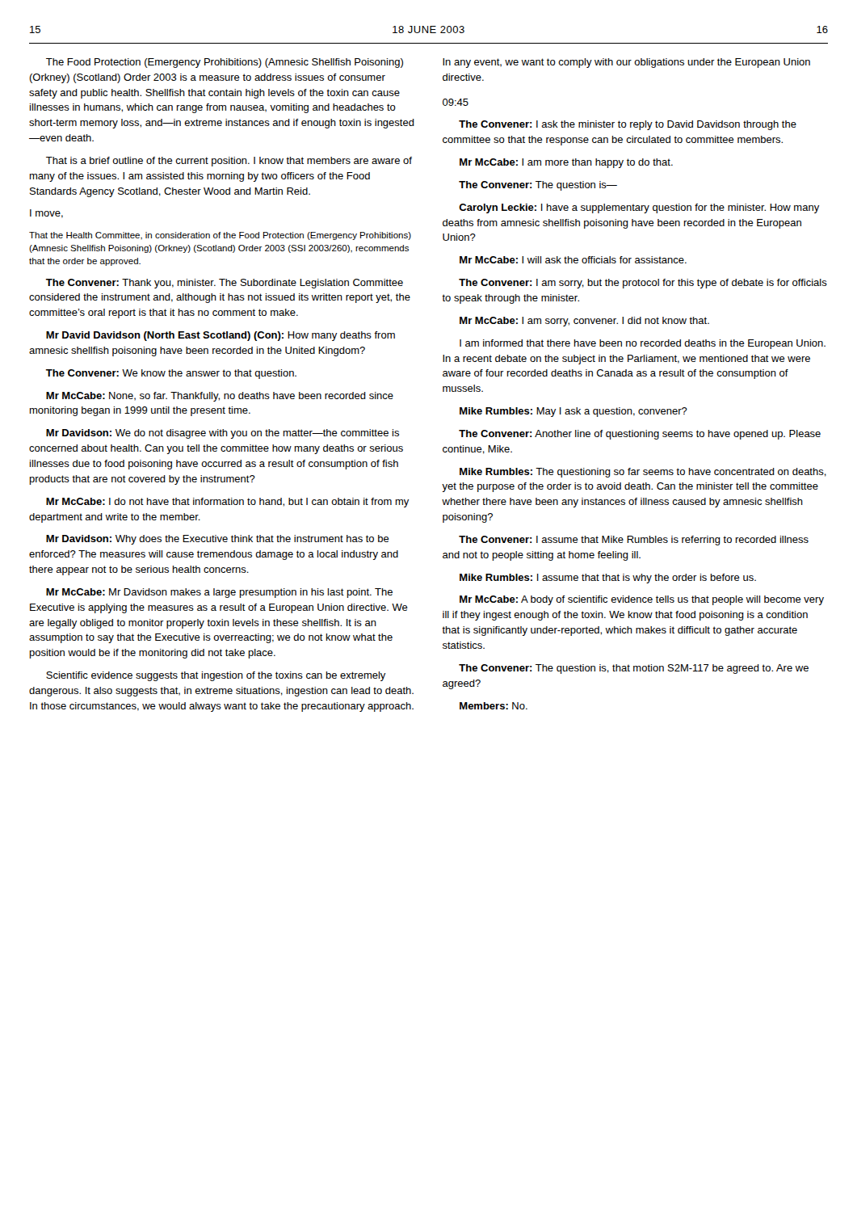15
18 JUNE 2003
16
The Food Protection (Emergency Prohibitions) (Amnesic Shellfish Poisoning) (Orkney) (Scotland) Order 2003 is a measure to address issues of consumer safety and public health. Shellfish that contain high levels of the toxin can cause illnesses in humans, which can range from nausea, vomiting and headaches to short-term memory loss, and—in extreme instances and if enough toxin is ingested—even death.
That is a brief outline of the current position. I know that members are aware of many of the issues. I am assisted this morning by two officers of the Food Standards Agency Scotland, Chester Wood and Martin Reid.
I move,
That the Health Committee, in consideration of the Food Protection (Emergency Prohibitions) (Amnesic Shellfish Poisoning) (Orkney) (Scotland) Order 2003 (SSI 2003/260), recommends that the order be approved.
The Convener: Thank you, minister. The Subordinate Legislation Committee considered the instrument and, although it has not issued its written report yet, the committee’s oral report is that it has no comment to make.
Mr David Davidson (North East Scotland) (Con): How many deaths from amnesic shellfish poisoning have been recorded in the United Kingdom?
The Convener: We know the answer to that question.
Mr McCabe: None, so far. Thankfully, no deaths have been recorded since monitoring began in 1999 until the present time.
Mr Davidson: We do not disagree with you on the matter—the committee is concerned about health. Can you tell the committee how many deaths or serious illnesses due to food poisoning have occurred as a result of consumption of fish products that are not covered by the instrument?
Mr McCabe: I do not have that information to hand, but I can obtain it from my department and write to the member.
Mr Davidson: Why does the Executive think that the instrument has to be enforced? The measures will cause tremendous damage to a local industry and there appear not to be serious health concerns.
Mr McCabe: Mr Davidson makes a large presumption in his last point. The Executive is applying the measures as a result of a European Union directive. We are legally obliged to monitor properly toxin levels in these shellfish. It is an assumption to say that the Executive is overreacting; we do not know what the position would be if the monitoring did not take place.
Scientific evidence suggests that ingestion of the toxins can be extremely dangerous. It also suggests that, in extreme situations, ingestion can lead to death. In those circumstances, we would always want to take the precautionary approach. In any event, we want to comply with our obligations under the European Union directive.
09:45
The Convener: I ask the minister to reply to David Davidson through the committee so that the response can be circulated to committee members.
Mr McCabe: I am more than happy to do that.
The Convener: The question is—
Carolyn Leckie: I have a supplementary question for the minister. How many deaths from amnesic shellfish poisoning have been recorded in the European Union?
Mr McCabe: I will ask the officials for assistance.
The Convener: I am sorry, but the protocol for this type of debate is for officials to speak through the minister.
Mr McCabe: I am sorry, convener. I did not know that.
I am informed that there have been no recorded deaths in the European Union. In a recent debate on the subject in the Parliament, we mentioned that we were aware of four recorded deaths in Canada as a result of the consumption of mussels.
Mike Rumbles: May I ask a question, convener?
The Convener: Another line of questioning seems to have opened up. Please continue, Mike.
Mike Rumbles: The questioning so far seems to have concentrated on deaths, yet the purpose of the order is to avoid death. Can the minister tell the committee whether there have been any instances of illness caused by amnesic shellfish poisoning?
The Convener: I assume that Mike Rumbles is referring to recorded illness and not to people sitting at home feeling ill.
Mike Rumbles: I assume that that is why the order is before us.
Mr McCabe: A body of scientific evidence tells us that people will become very ill if they ingest enough of the toxin. We know that food poisoning is a condition that is significantly under-reported, which makes it difficult to gather accurate statistics.
The Convener: The question is, that motion S2M-117 be agreed to. Are we agreed?
Members: No.